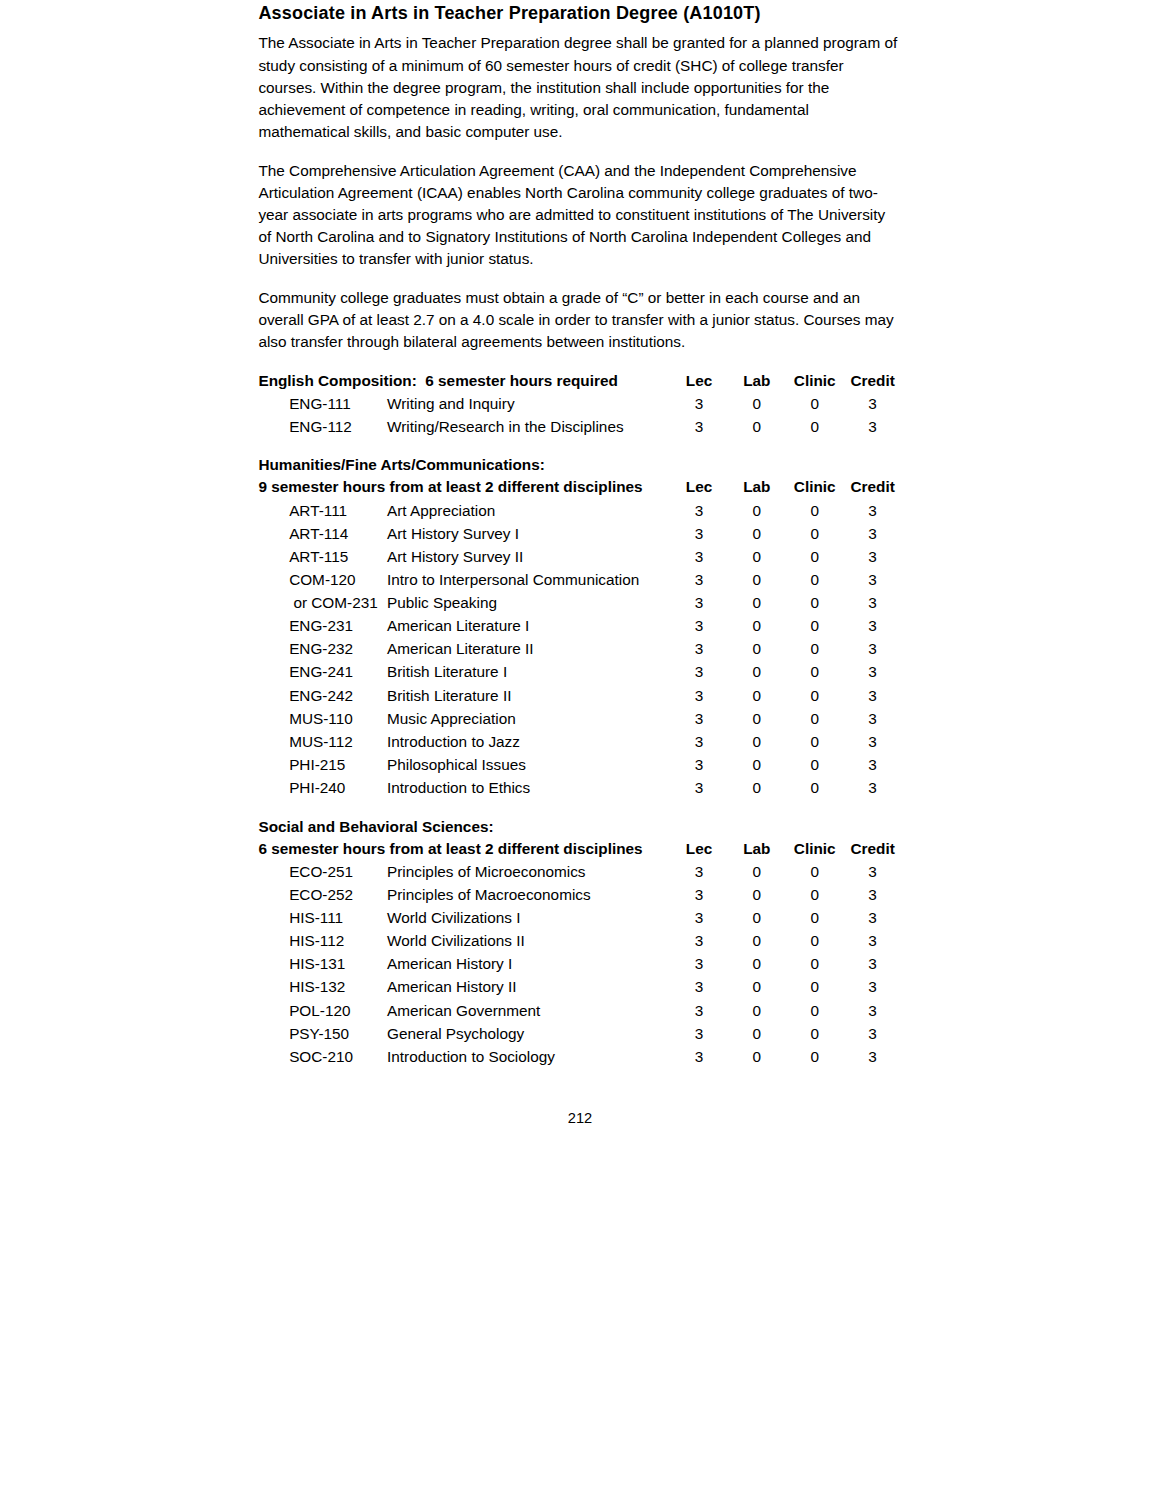Associate in Arts in Teacher Preparation Degree (A1010T)
The Associate in Arts in Teacher Preparation degree shall be granted for a planned program of study consisting of a minimum of 60 semester hours of credit (SHC) of college transfer courses. Within the degree program, the institution shall include opportunities for the achievement of competence in reading, writing, oral communication, fundamental mathematical skills, and basic computer use.
The Comprehensive Articulation Agreement (CAA) and the Independent Comprehensive Articulation Agreement (ICAA) enables North Carolina community college graduates of two-year associate in arts programs who are admitted to constituent institutions of The University of North Carolina and to Signatory Institutions of North Carolina Independent Colleges and Universities to transfer with junior status.
Community college graduates must obtain a grade of “C” or better in each course and an overall GPA of at least 2.7 on a 4.0 scale in order to transfer with a junior status. Courses may also transfer through bilateral agreements between institutions.
| English Composition: 6 semester hours required | Lec | Lab | Clinic | Credit |
| --- | --- | --- | --- | --- |
| ENG-111 | Writing and Inquiry | 3 | 0 | 0 | 3 |
| ENG-112 | Writing/Research in the Disciplines | 3 | 0 | 0 | 3 |
Humanities/Fine Arts/Communications:
| 9 semester hours from at least 2 different disciplines | Lec | Lab | Clinic | Credit |
| --- | --- | --- | --- | --- |
| ART-111 | Art Appreciation | 3 | 0 | 0 | 3 |
| ART-114 | Art History Survey I | 3 | 0 | 0 | 3 |
| ART-115 | Art History Survey II | 3 | 0 | 0 | 3 |
| COM-120 | Intro to Interpersonal Communication | 3 | 0 | 0 | 3 |
| or COM-231 | Public Speaking | 3 | 0 | 0 | 3 |
| ENG-231 | American Literature I | 3 | 0 | 0 | 3 |
| ENG-232 | American Literature II | 3 | 0 | 0 | 3 |
| ENG-241 | British Literature I | 3 | 0 | 0 | 3 |
| ENG-242 | British Literature II | 3 | 0 | 0 | 3 |
| MUS-110 | Music Appreciation | 3 | 0 | 0 | 3 |
| MUS-112 | Introduction to Jazz | 3 | 0 | 0 | 3 |
| PHI-215 | Philosophical Issues | 3 | 0 | 0 | 3 |
| PHI-240 | Introduction to Ethics | 3 | 0 | 0 | 3 |
Social and Behavioral Sciences:
| 6 semester hours from at least 2 different disciplines | Lec | Lab | Clinic | Credit |
| --- | --- | --- | --- | --- |
| ECO-251 | Principles of Microeconomics | 3 | 0 | 0 | 3 |
| ECO-252 | Principles of Macroeconomics | 3 | 0 | 0 | 3 |
| HIS-111 | World Civilizations I | 3 | 0 | 0 | 3 |
| HIS-112 | World Civilizations II | 3 | 0 | 0 | 3 |
| HIS-131 | American History I | 3 | 0 | 0 | 3 |
| HIS-132 | American History II | 3 | 0 | 0 | 3 |
| POL-120 | American Government | 3 | 0 | 0 | 3 |
| PSY-150 | General Psychology | 3 | 0 | 0 | 3 |
| SOC-210 | Introduction to Sociology | 3 | 0 | 0 | 3 |
212